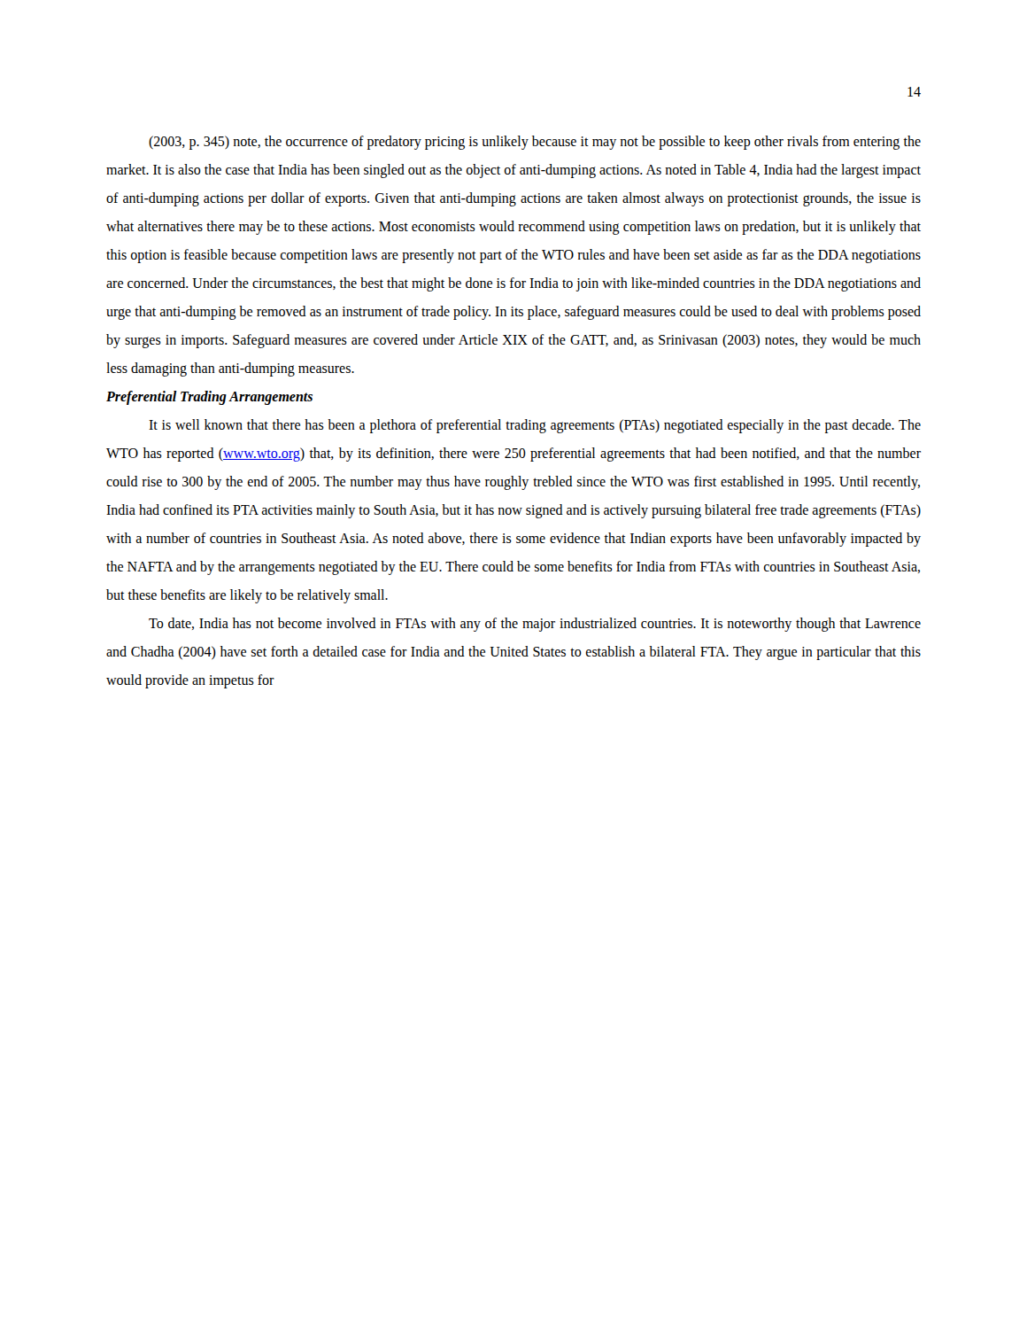14
(2003, p. 345) note, the occurrence of predatory pricing is unlikely because it may not be possible to keep other rivals from entering the market. It is also the case that India has been singled out as the object of anti-dumping actions. As noted in Table 4, India had the largest impact of anti-dumping actions per dollar of exports. Given that anti-dumping actions are taken almost always on protectionist grounds, the issue is what alternatives there may be to these actions. Most economists would recommend using competition laws on predation, but it is unlikely that this option is feasible because competition laws are presently not part of the WTO rules and have been set aside as far as the DDA negotiations are concerned. Under the circumstances, the best that might be done is for India to join with like-minded countries in the DDA negotiations and urge that anti-dumping be removed as an instrument of trade policy. In its place, safeguard measures could be used to deal with problems posed by surges in imports. Safeguard measures are covered under Article XIX of the GATT, and, as Srinivasan (2003) notes, they would be much less damaging than anti-dumping measures.
Preferential Trading Arrangements
It is well known that there has been a plethora of preferential trading agreements (PTAs) negotiated especially in the past decade. The WTO has reported (www.wto.org) that, by its definition, there were 250 preferential agreements that had been notified, and that the number could rise to 300 by the end of 2005. The number may thus have roughly trebled since the WTO was first established in 1995. Until recently, India had confined its PTA activities mainly to South Asia, but it has now signed and is actively pursuing bilateral free trade agreements (FTAs) with a number of countries in Southeast Asia. As noted above, there is some evidence that Indian exports have been unfavorably impacted by the NAFTA and by the arrangements negotiated by the EU. There could be some benefits for India from FTAs with countries in Southeast Asia, but these benefits are likely to be relatively small.
To date, India has not become involved in FTAs with any of the major industrialized countries. It is noteworthy though that Lawrence and Chadha (2004) have set forth a detailed case for India and the United States to establish a bilateral FTA. They argue in particular that this would provide an impetus for